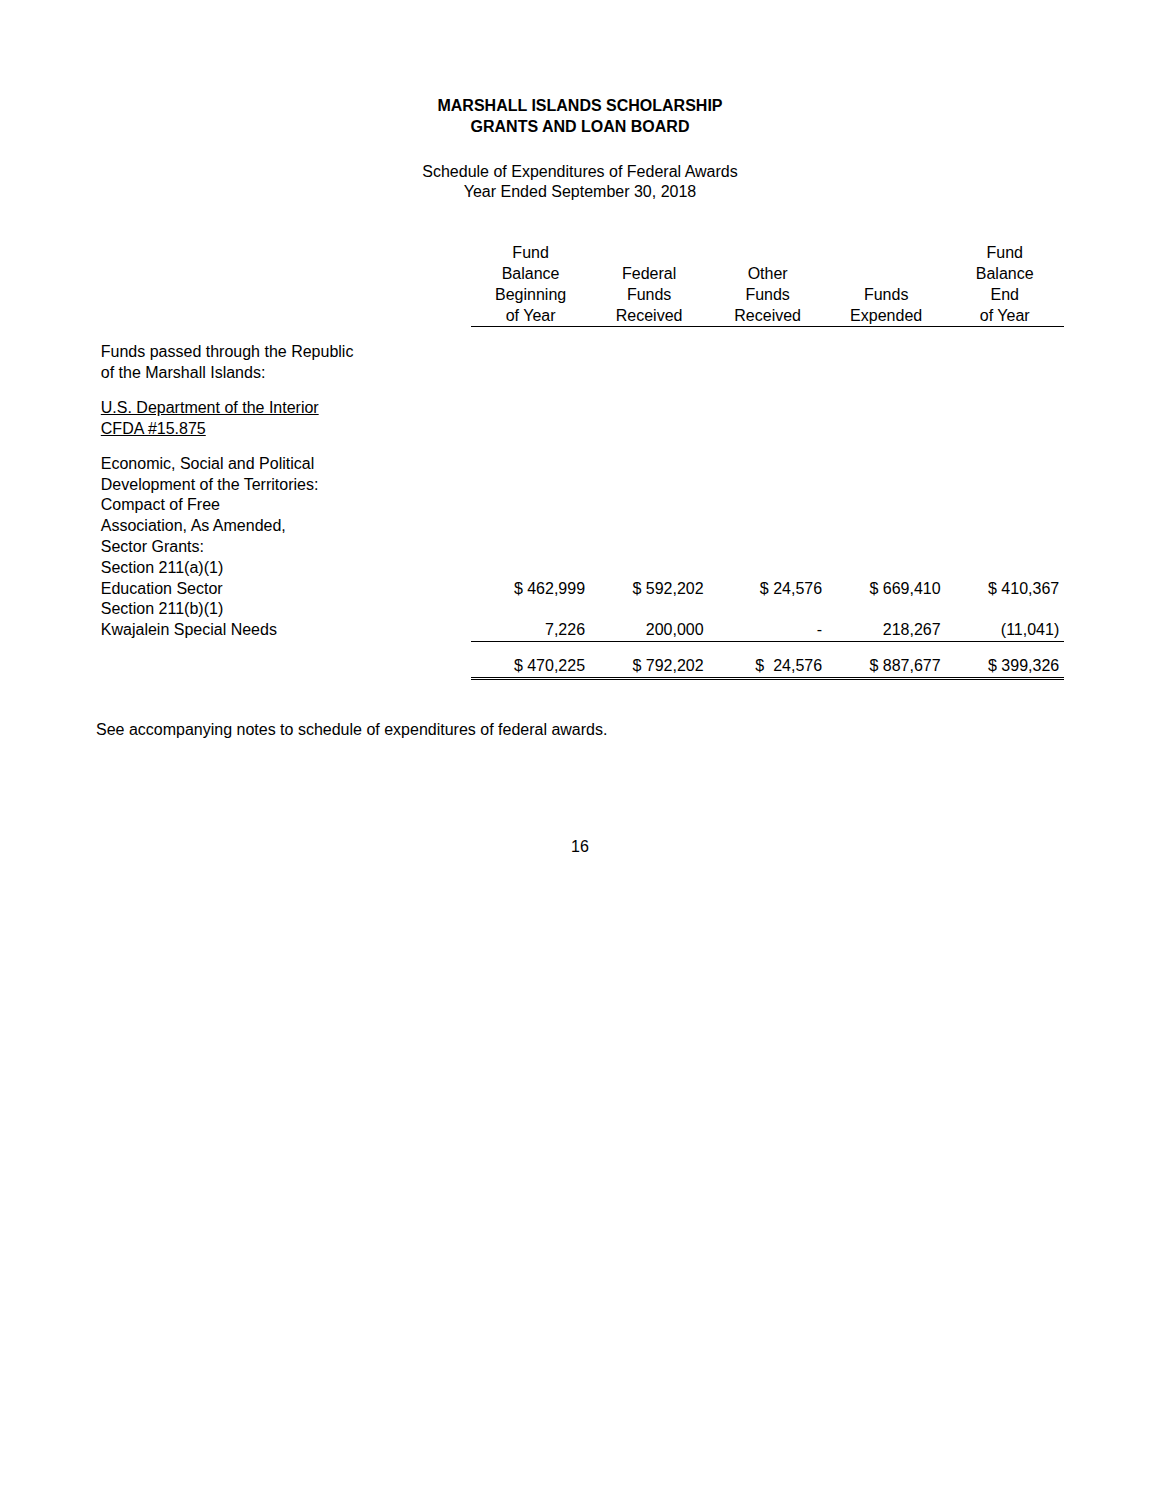MARSHALL ISLANDS SCHOLARSHIP
GRANTS AND LOAN BOARD
Schedule of Expenditures of Federal Awards
Year Ended September 30, 2018
| | Fund | | | | Fund |
| --- | --- | --- | --- | --- | --- |
| | Balance | Federal | Other | | Balance |
| | Beginning | Funds | Funds | Funds | End |
| | of Year | Received | Received | Expended | of Year |
| Funds passed through the Republic of the Marshall Islands: | | | | | |
| U.S. Department of the Interior CFDA #15.875 | | | | | |
| Economic, Social and Political | | | | | |
| Development of the Territories: | | | | | |
| Compact of Free | | | | | |
| Association, As Amended, | | | | | |
| Sector Grants: | | | | | |
| Section 211(a)(1) | | | | | |
| Education Sector | $ 462,999 | $ 592,202 | $ 24,576 | $ 669,410 | $ 410,367 |
| Section 211(b)(1) | | | | | |
| Kwajalein Special Needs | 7,226 | 200,000 | - | 218,267 | (11,041) |
| | $ 470,225 | $ 792,202 | $ 24,576 | $ 887,677 | $ 399,326 |
See accompanying notes to schedule of expenditures of federal awards.
16